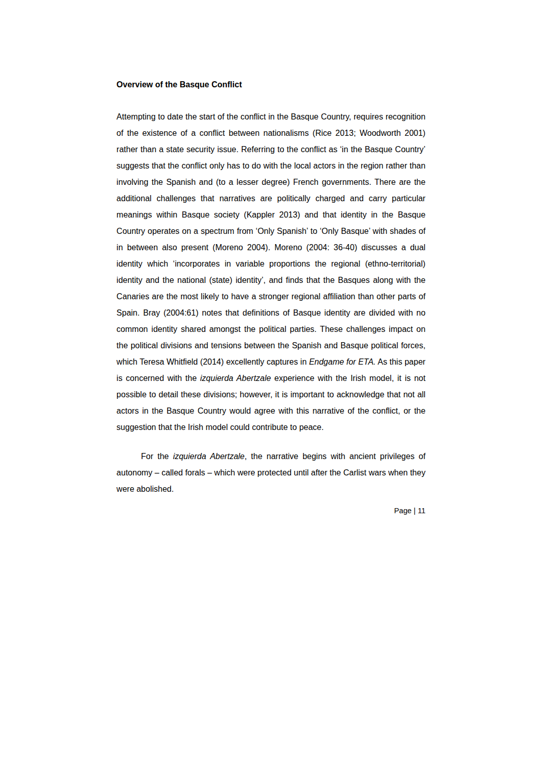Overview of the Basque Conflict
Attempting to date the start of the conflict in the Basque Country, requires recognition of the existence of a conflict between nationalisms (Rice 2013; Woodworth 2001) rather than a state security issue. Referring to the conflict as ‘in the Basque Country’ suggests that the conflict only has to do with the local actors in the region rather than involving the Spanish and (to a lesser degree) French governments. There are the additional challenges that narratives are politically charged and carry particular meanings within Basque society (Kappler 2013) and that identity in the Basque Country operates on a spectrum from ‘Only Spanish’ to ‘Only Basque’ with shades of in between also present (Moreno 2004). Moreno (2004: 36-40) discusses a dual identity which ‘incorporates in variable proportions the regional (ethno-territorial) identity and the national (state) identity’, and finds that the Basques along with the Canaries are the most likely to have a stronger regional affiliation than other parts of Spain. Bray (2004:61) notes that definitions of Basque identity are divided with no common identity shared amongst the political parties. These challenges impact on the political divisions and tensions between the Spanish and Basque political forces, which Teresa Whitfield (2014) excellently captures in Endgame for ETA. As this paper is concerned with the izquierda Abertzale experience with the Irish model, it is not possible to detail these divisions; however, it is important to acknowledge that not all actors in the Basque Country would agree with this narrative of the conflict, or the suggestion that the Irish model could contribute to peace.
For the izquierda Abertzale, the narrative begins with ancient privileges of autonomy – called forals – which were protected until after the Carlist wars when they were abolished.
Page | 11